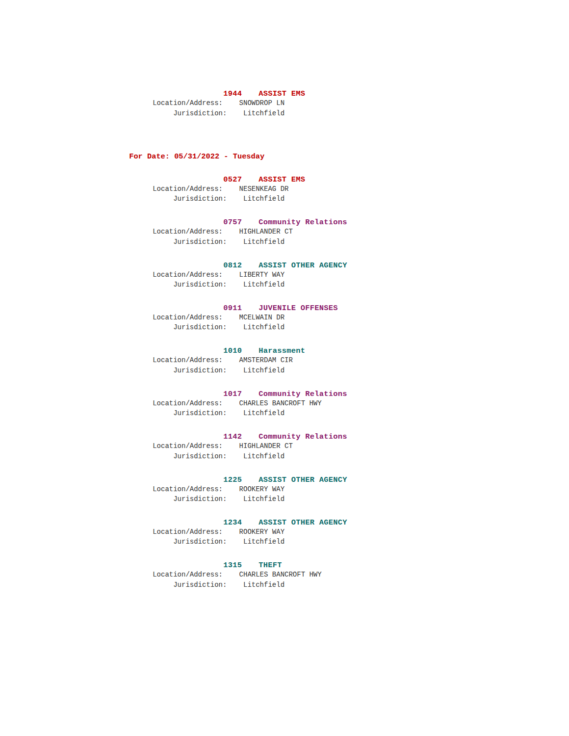1944 ASSIST EMS
Location/Address: SNOWDROP LN Jurisdiction: Litchfield
For Date: 05/31/2022 - Tuesday
0527 ASSIST EMS
Location/Address: NESENKEAG DR Jurisdiction: Litchfield
0757 Community Relations
Location/Address: HIGHLANDER CT Jurisdiction: Litchfield
0812 ASSIST OTHER AGENCY
Location/Address: LIBERTY WAY Jurisdiction: Litchfield
0911 JUVENILE OFFENSES
Location/Address: MCELWAIN DR Jurisdiction: Litchfield
1010 Harassment
Location/Address: AMSTERDAM CIR Jurisdiction: Litchfield
1017 Community Relations
Location/Address: CHARLES BANCROFT HWY Jurisdiction: Litchfield
1142 Community Relations
Location/Address: HIGHLANDER CT Jurisdiction: Litchfield
1225 ASSIST OTHER AGENCY
Location/Address: ROOKERY WAY Jurisdiction: Litchfield
1234 ASSIST OTHER AGENCY
Location/Address: ROOKERY WAY Jurisdiction: Litchfield
1315 THEFT
Location/Address: CHARLES BANCROFT HWY Jurisdiction: Litchfield